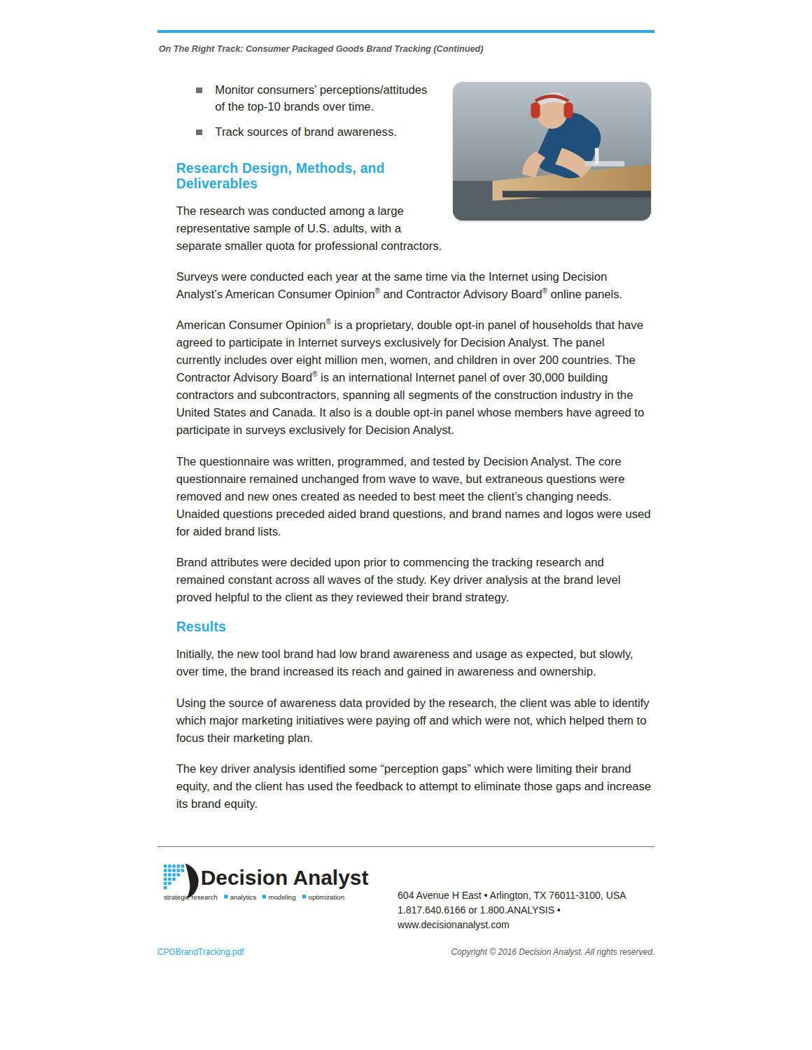On The Right Track: Consumer Packaged Goods Brand Tracking (Continued)
Monitor consumers’ perceptions/attitudes of the top-10 brands over time.
Track sources of brand awareness.
Research Design, Methods, and Deliverables
The research was conducted among a large representative sample of U.S. adults, with a separate smaller quota for professional contractors.
Surveys were conducted each year at the same time via the Internet using Decision Analyst’s American Consumer Opinion® and Contractor Advisory Board® online panels.
American Consumer Opinion® is a proprietary, double opt-in panel of households that have agreed to participate in Internet surveys exclusively for Decision Analyst. The panel currently includes over eight million men, women, and children in over 200 countries. The Contractor Advisory Board® is an international Internet panel of over 30,000 building contractors and subcontractors, spanning all segments of the construction industry in the United States and Canada. It also is a double opt-in panel whose members have agreed to participate in surveys exclusively for Decision Analyst.
The questionnaire was written, programmed, and tested by Decision Analyst. The core questionnaire remained unchanged from wave to wave, but extraneous questions were removed and new ones created as needed to best meet the client’s changing needs. Unaided questions preceded aided brand questions, and brand names and logos were used for aided brand lists.
Brand attributes were decided upon prior to commencing the tracking research and remained constant across all waves of the study. Key driver analysis at the brand level proved helpful to the client as they reviewed their brand strategy.
Results
Initially, the new tool brand had low brand awareness and usage as expected, but slowly, over time, the brand increased its reach and gained in awareness and ownership.
Using the source of awareness data provided by the research, the client was able to identify which major marketing initiatives were paying off and which were not, which helped them to focus their marketing plan.
The key driver analysis identified some “perception gaps” which were limiting their brand equity, and the client has used the feedback to attempt to eliminate those gaps and increase its brand equity.
604 Avenue H East • Arlington, TX 76011-3100, USA
1.817.640.6166 or 1.800.ANALYSIS • www.decisionanalyst.com
CPGBrandTracking.pdf Copyright © 2016 Decision Analyst. All rights reserved.